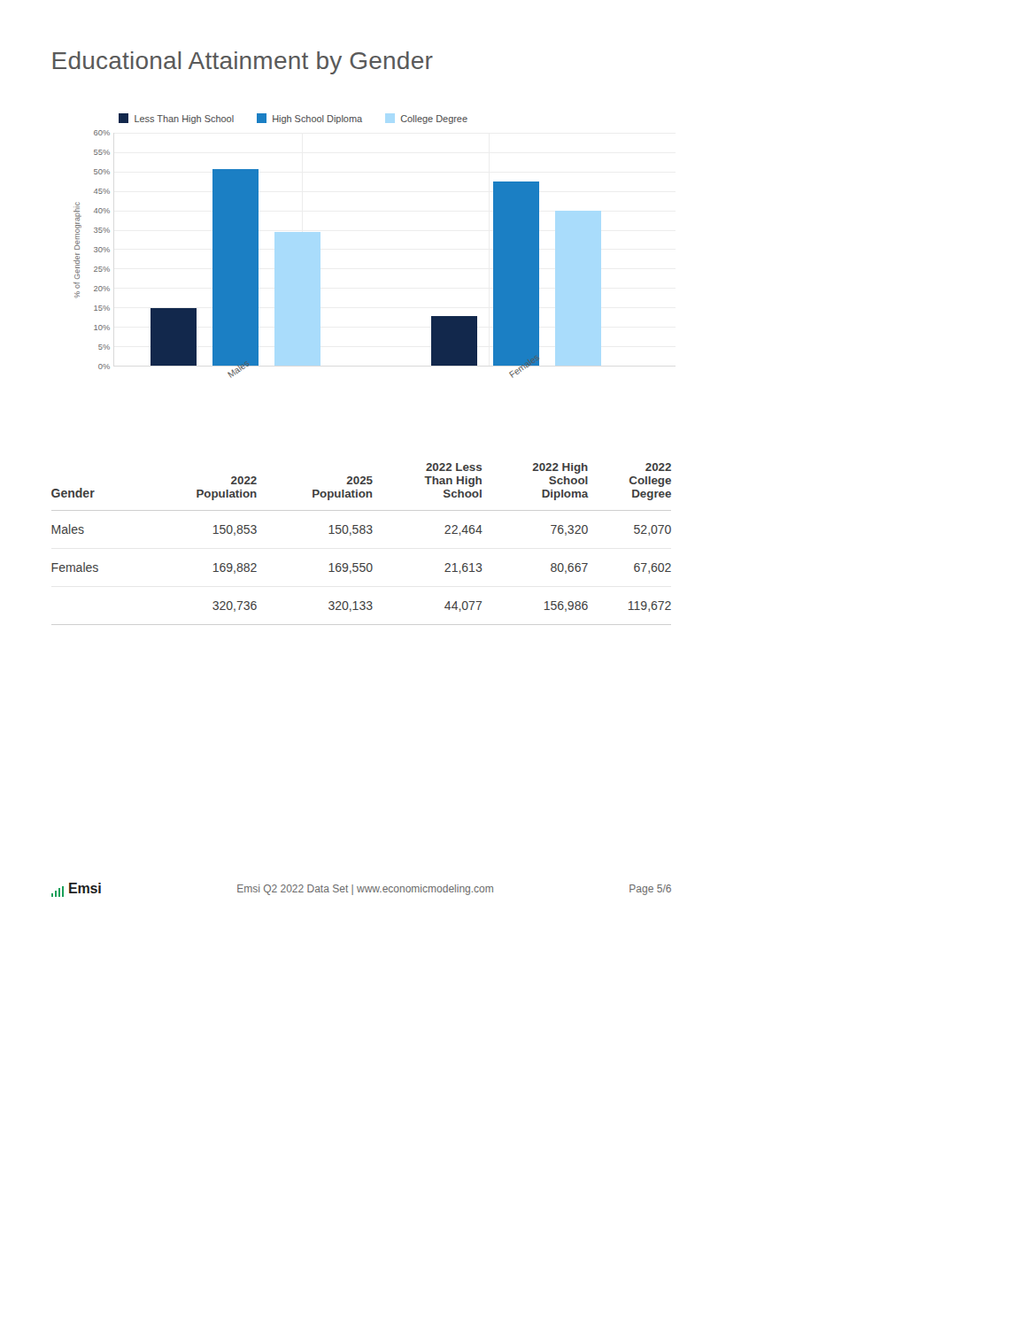Educational Attainment by Gender
Less Than High School
High School Diploma
College Degree
% of Gender Demographic
60% 55% 50% 45% 40% 35% 30% 25% 20% 15% 10% 5% 0%
Males Females
| Gender | 2022 Population | 2025 Population | 2022 Less Than High School | 2022 High School Diploma | 2022 College Degree |
| --- | --- | --- | --- | --- | --- |
| Males | 150,853 | 150,583 | 22,464 | 76,320 | 52,070 |
| Females | 169,882 | 169,550 | 21,613 | 80,667 | 67,602 |
| | 320,736 | 320,133 | 44,077 | 156,986 | 119,672 |
Emsi
Emsi Q2 2022 Data Set | www.economicmodeling.com
Page 5/6